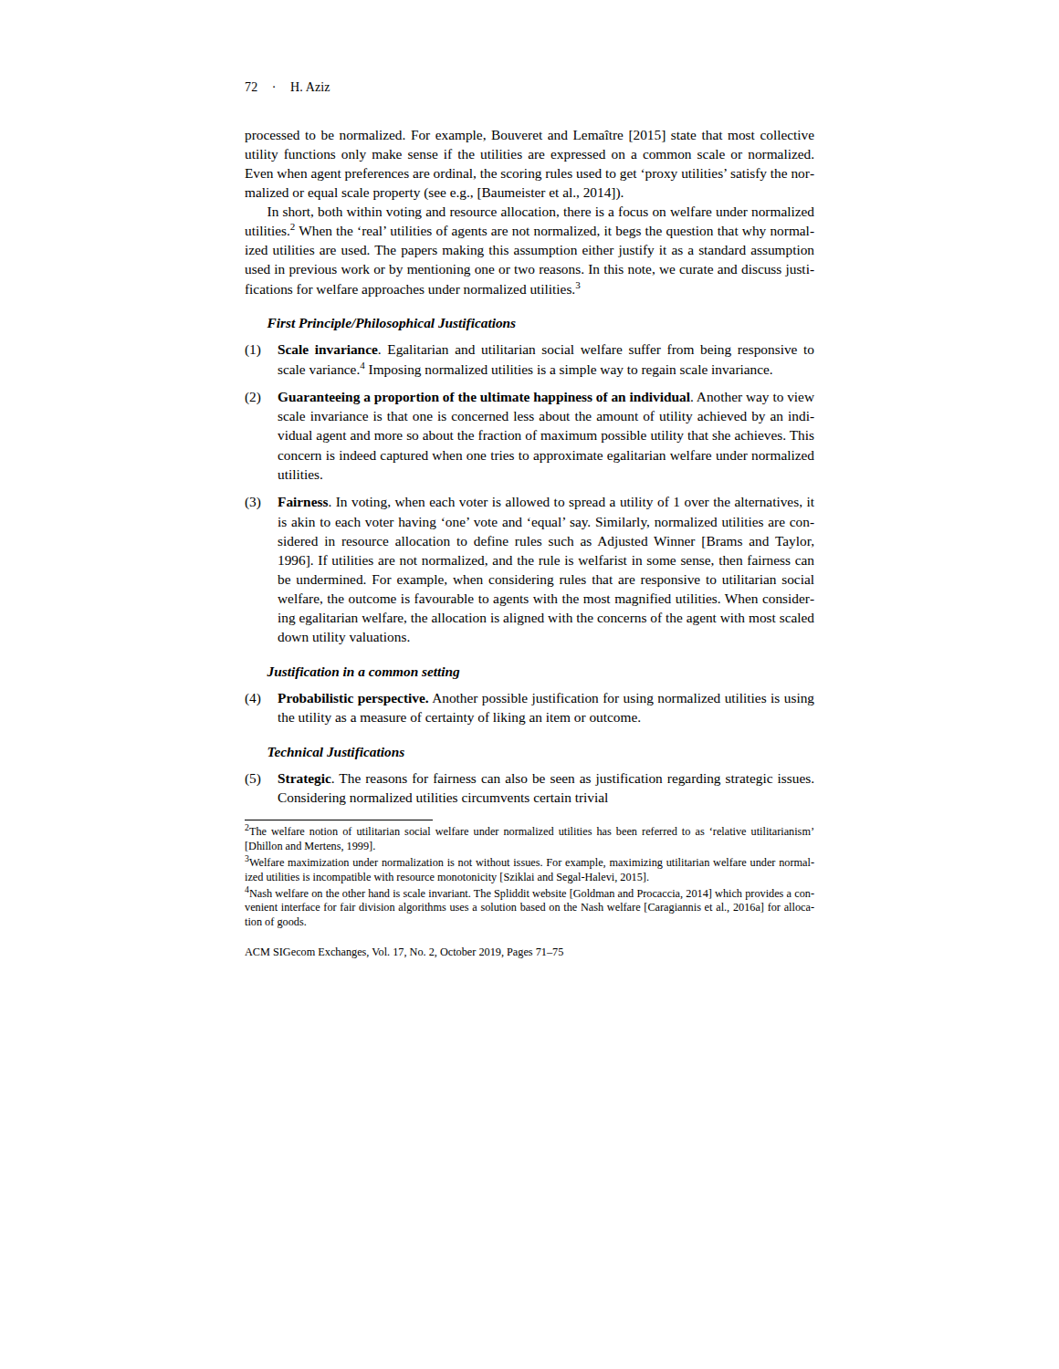72·H. Aziz
processed to be normalized. For example, Bouveret and Lemaître [2015] state that most collective utility functions only make sense if the utilities are expressed on a common scale or normalized. Even when agent preferences are ordinal, the scoring rules used to get ‘proxy utilities’ satisfy the normalized or equal scale property (see e.g., [Baumeister et al., 2014]).
In short, both within voting and resource allocation, there is a focus on welfare under normalized utilities.2 When the ‘real’ utilities of agents are not normalized, it begs the question that why normalized utilities are used. The papers making this assumption either justify it as a standard assumption used in previous work or by mentioning one or two reasons. In this note, we curate and discuss justifications for welfare approaches under normalized utilities.3
First Principle/Philosophical Justifications
(1) Scale invariance. Egalitarian and utilitarian social welfare suffer from being responsive to scale variance.4 Imposing normalized utilities is a simple way to regain scale invariance.
(2) Guaranteeing a proportion of the ultimate happiness of an individual. Another way to view scale invariance is that one is concerned less about the amount of utility achieved by an individual agent and more so about the fraction of maximum possible utility that she achieves. This concern is indeed captured when one tries to approximate egalitarian welfare under normalized utilities.
(3) Fairness. In voting, when each voter is allowed to spread a utility of 1 over the alternatives, it is akin to each voter having ‘one’ vote and ‘equal’ say. Similarly, normalized utilities are considered in resource allocation to define rules such as Adjusted Winner [Brams and Taylor, 1996]. If utilities are not normalized, and the rule is welfarist in some sense, then fairness can be undermined. For example, when considering rules that are responsive to utilitarian social welfare, the outcome is favourable to agents with the most magnified utilities. When considering egalitarian welfare, the allocation is aligned with the concerns of the agent with most scaled down utility valuations.
Justification in a common setting
(4) Probabilistic perspective. Another possible justification for using normalized utilities is using the utility as a measure of certainty of liking an item or outcome.
Technical Justifications
(5) Strategic. The reasons for fairness can also be seen as justification regarding strategic issues. Considering normalized utilities circumvents certain trivial
2The welfare notion of utilitarian social welfare under normalized utilities has been referred to as ‘relative utilitarianism’ [Dhillon and Mertens, 1999].
3Welfare maximization under normalization is not without issues. For example, maximizing utilitarian welfare under normalized utilities is incompatible with resource monotonicity [Sziklai and Segal-Halevi, 2015].
4Nash welfare on the other hand is scale invariant. The Spliddit website [Goldman and Procaccia, 2014] which provides a convenient interface for fair division algorithms uses a solution based on the Nash welfare [Caragiannis et al., 2016a] for allocation of goods.
ACM SIGecom Exchanges, Vol. 17, No. 2, October 2019, Pages 71–75